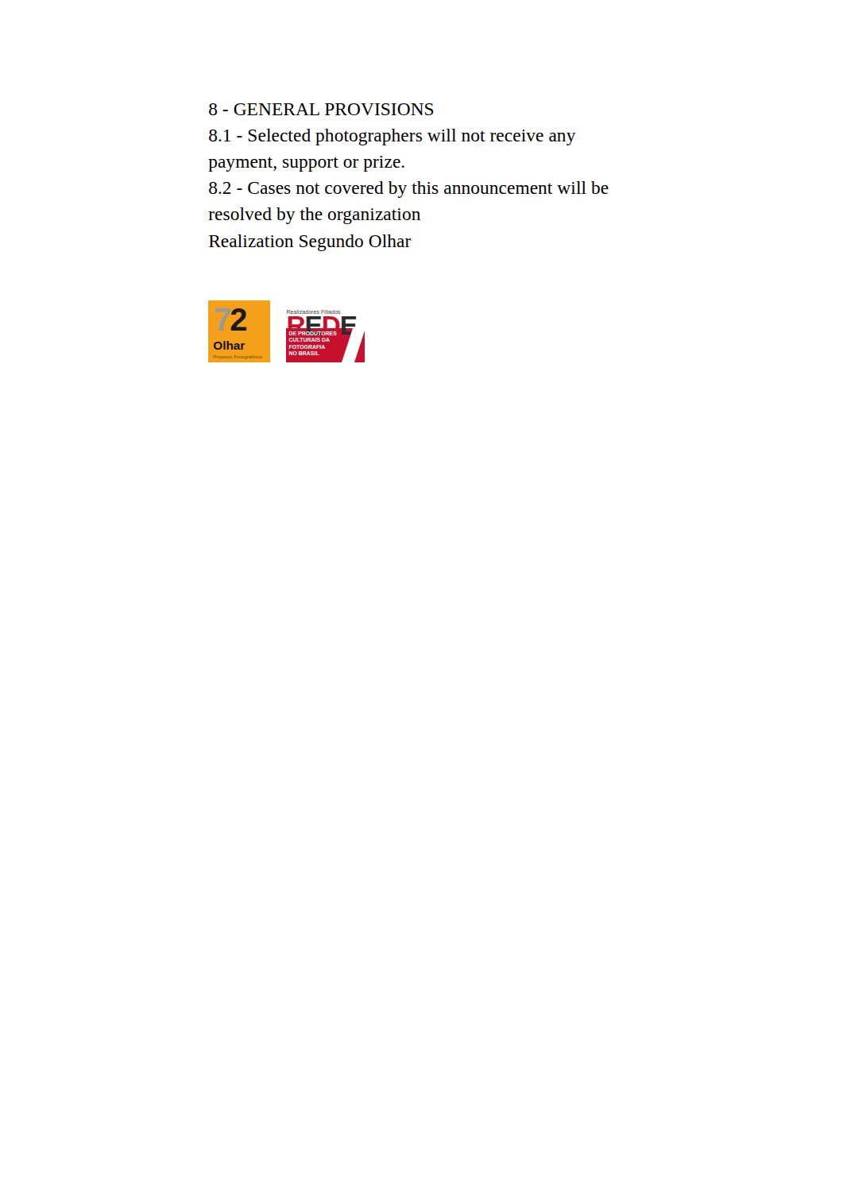8 - GENERAL PROVISIONS
8.1 - Selected photographers will not receive any payment, support or prize.
8.2 - Cases not covered by this announcement will be resolved by the organization
Realization Segundo Olhar
7 2 Olhar Projetos Fotográficos
Realizadores Filiados
REDE
DE PRODUTORES
CULTURAIS DA
FOTOGRAFIA
NO BRASIL